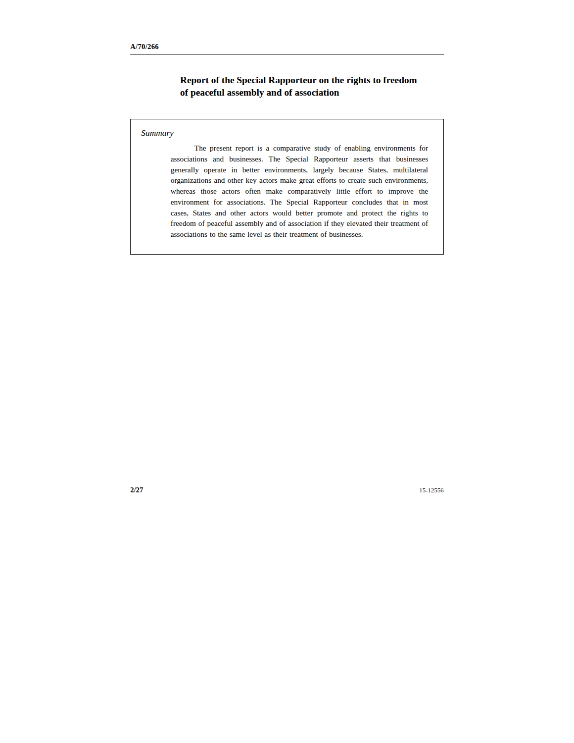A/70/266
Report of the Special Rapporteur on the rights to freedom
of peaceful assembly and of association
Summary
The present report is a comparative study of enabling environments for associations and businesses. The Special Rapporteur asserts that businesses generally operate in better environments, largely because States, multilateral organizations and other key actors make great efforts to create such environments, whereas those actors often make comparatively little effort to improve the environment for associations. The Special Rapporteur concludes that in most cases, States and other actors would better promote and protect the rights to freedom of peaceful assembly and of association if they elevated their treatment of associations to the same level as their treatment of businesses.
2/27 15-12556